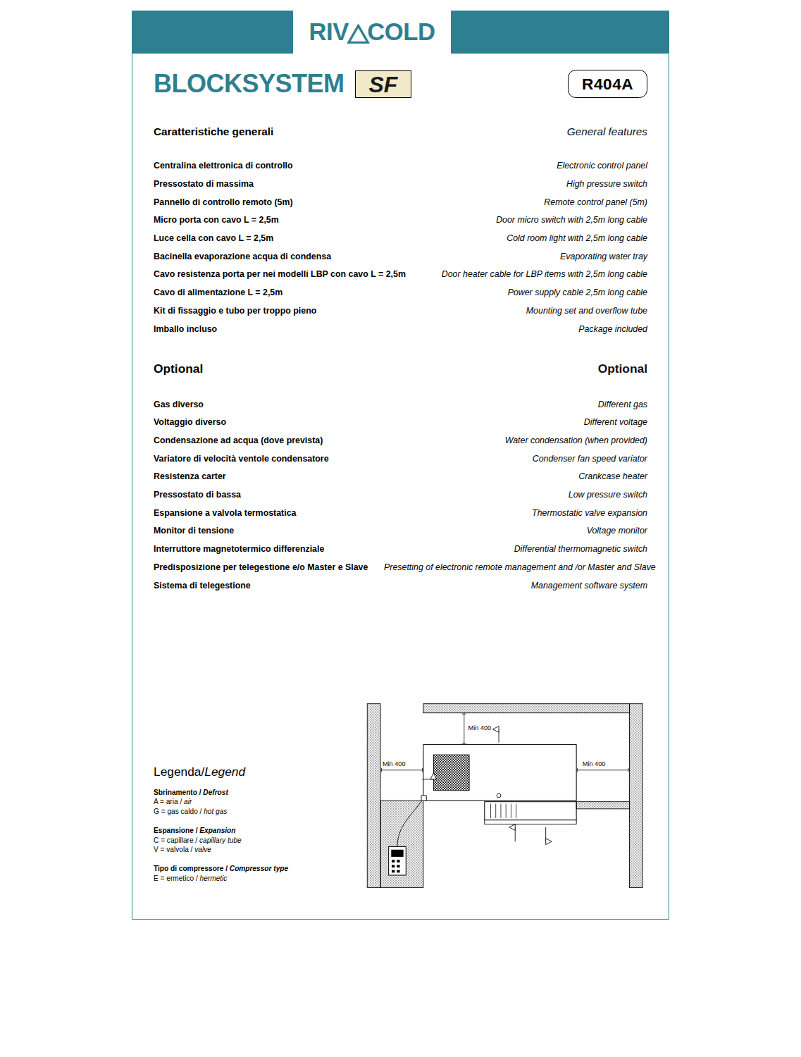RIV△COLD
BLOCKSYSTEM
SF
R404A
Caratteristiche generali
General features
Centralina elettronica di controllo Electronic control panel
Pressostato di massima High pressure switch
Pannello di controllo remoto (5m) Remote control panel (5m)
Micro porta con cavo L = 2,5m Door micro switch with 2,5m long cable
Luce cella con cavo L = 2,5m Cold room light with 2,5m long cable
Bacinella evaporazione acqua di condensa Evaporating water tray
Cavo resistenza porta per nei modelli LBP con cavo L = 2,5m Door heater cable for LBP items with 2,5m long cable
Cavo di alimentazione L = 2,5m Power supply cable 2,5m long cable
Kit di fissaggio e tubo per troppo pieno Mounting set and overflow tube
Imballo incluso Package included
Optional
Optional
Gas diverso Different gas
Voltaggio diverso Different voltage
Condensazione ad acqua (dove prevista) Water condensation (when provided)
Variatore di velocità ventole condensatore Condenser fan speed variator
Resistenza carter Crankcase heater
Pressostato di bassa Low pressure switch
Espansione a valvola termostatica Thermostatic valve expansion
Monitor di tensione Voltage monitor
Interruttore magnetotermico differenziale Differential thermomagnetic switch
Predisposizione per telegestione e/o Master e Slave Presetting of electronic remote management and /or Master and Slave
Sistema di telegestione Management software system
Legenda/Legend
Sbrinamento / Defrost
A = aria / air
G = gas caldo / hot gas
Espansione / Expansion
C = capillare / capillary tube
V = valvola / valve
Tipo di compressore / Compressor type
E = ermetico / hermetic
Min 400 Min 400 Min 400